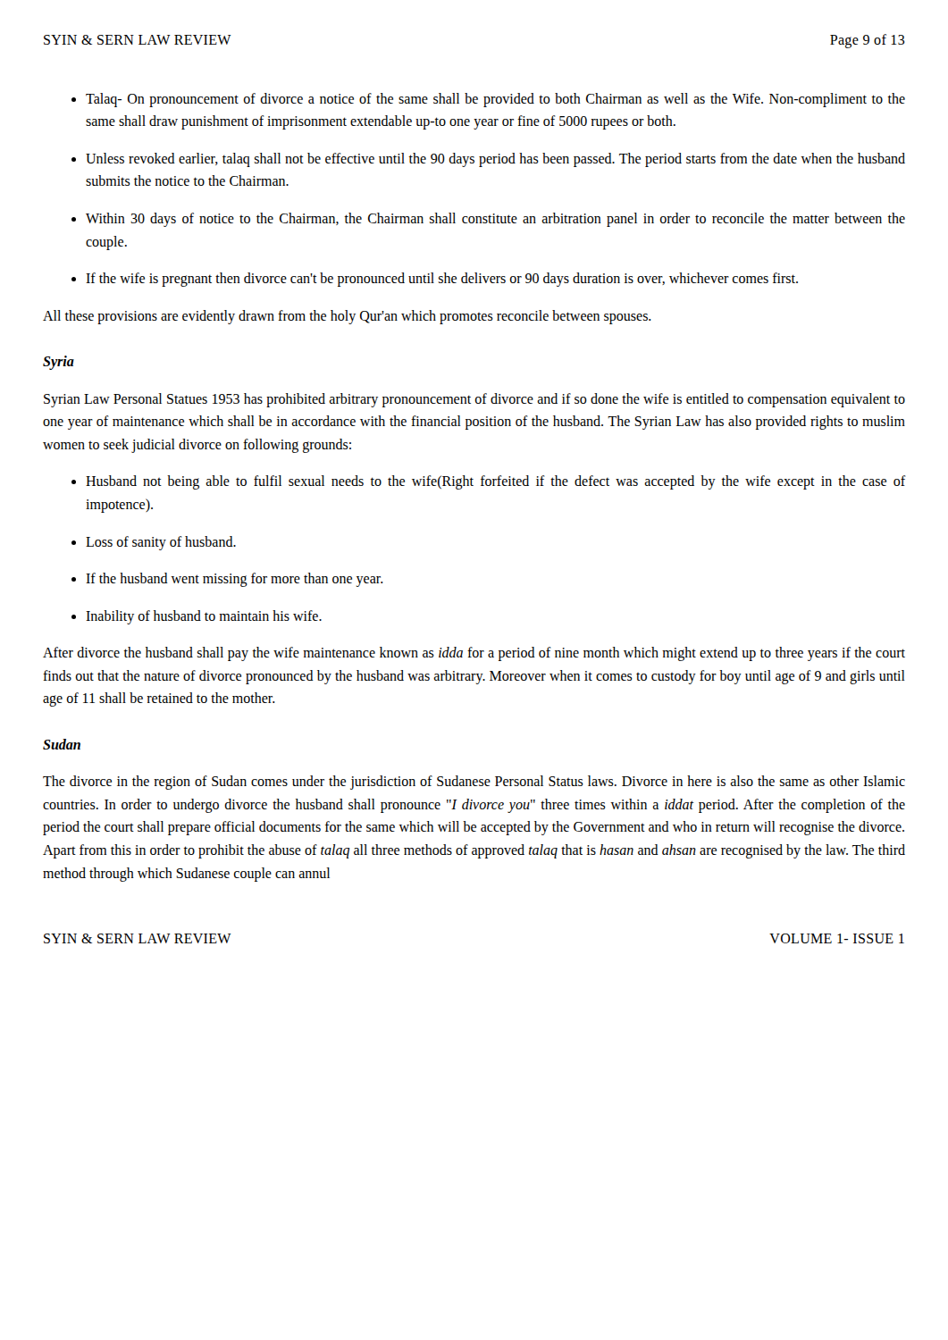SYIN & SERN LAW REVIEW Page 9 of 13
Talaq- On pronouncement of divorce a notice of the same shall be provided to both Chairman as well as the Wife. Non-compliment to the same shall draw punishment of imprisonment extendable up-to one year or fine of 5000 rupees or both.
Unless revoked earlier, talaq shall not be effective until the 90 days period has been passed. The period starts from the date when the husband submits the notice to the Chairman.
Within 30 days of notice to the Chairman, the Chairman shall constitute an arbitration panel in order to reconcile the matter between the couple.
If the wife is pregnant then divorce can't be pronounced until she delivers or 90 days duration is over, whichever comes first.
All these provisions are evidently drawn from the holy Qur'an which promotes reconcile between spouses.
Syria
Syrian Law Personal Statues 1953 has prohibited arbitrary pronouncement of divorce and if so done the wife is entitled to compensation equivalent to one year of maintenance which shall be in accordance with the financial position of the husband. The Syrian Law has also provided rights to muslim women to seek judicial divorce on following grounds:
Husband not being able to fulfil sexual needs to the wife(Right forfeited if the defect was accepted by the wife except in the case of impotence).
Loss of sanity of husband.
If the husband went missing for more than one year.
Inability of husband to maintain his wife.
After divorce the husband shall pay the wife maintenance known as idda for a period of nine month which might extend up to three years if the court finds out that the nature of divorce pronounced by the husband was arbitrary. Moreover when it comes to custody for boy until age of 9 and girls until age of 11 shall be retained to the mother.
Sudan
The divorce in the region of Sudan comes under the jurisdiction of Sudanese Personal Status laws. Divorce in here is also the same as other Islamic countries. In order to undergo divorce the husband shall pronounce "I divorce you" three times within a iddat period. After the completion of the period the court shall prepare official documents for the same which will be accepted by the Government and who in return will recognise the divorce. Apart from this in order to prohibit the abuse of talaq all three methods of approved talaq that is hasan and ahsan are recognised by the law. The third method through which Sudanese couple can annul
SYIN & SERN LAW REVIEW VOLUME 1- ISSUE 1